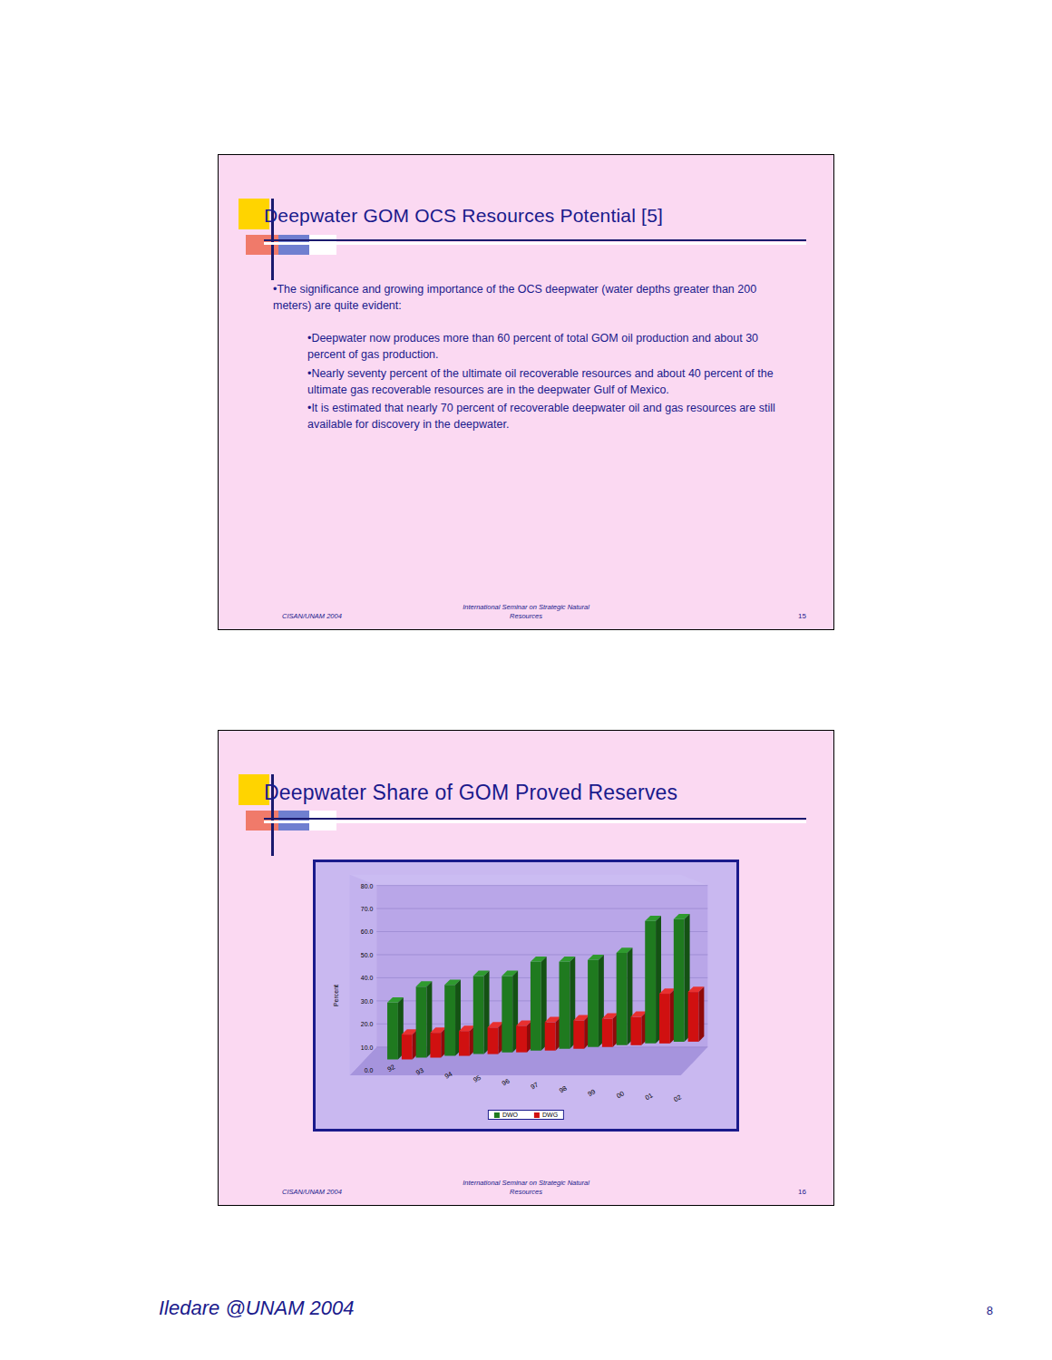Deepwater GOM OCS Resources Potential [5]
•The significance and growing importance of the OCS deepwater (water depths greater than 200 meters) are quite evident:
•Deepwater now produces more than 60 percent of total GOM oil production and about 30 percent of gas production.
•Nearly seventy percent of the ultimate oil recoverable resources and about 40 percent of the ultimate gas recoverable resources are in the deepwater Gulf of Mexico.
•It is estimated that nearly 70 percent of recoverable deepwater oil and gas resources are still available for discovery in the deepwater.
CISAN/UNAM 2004 International Seminar on Strategic Natural
Resources 15
Deepwater Share of GOM Proved Reserves
Percent 80.0 70.0 60.0 50.0 40.0 30.0 20.0 10.0 0.0 92 93 94 95 96 97 98 99 00 01 02
DWO DWG
CISAN/UNAM 2004 International Seminar on Strategic Natural
Resources 16
Iledare @UNAM 2004 8